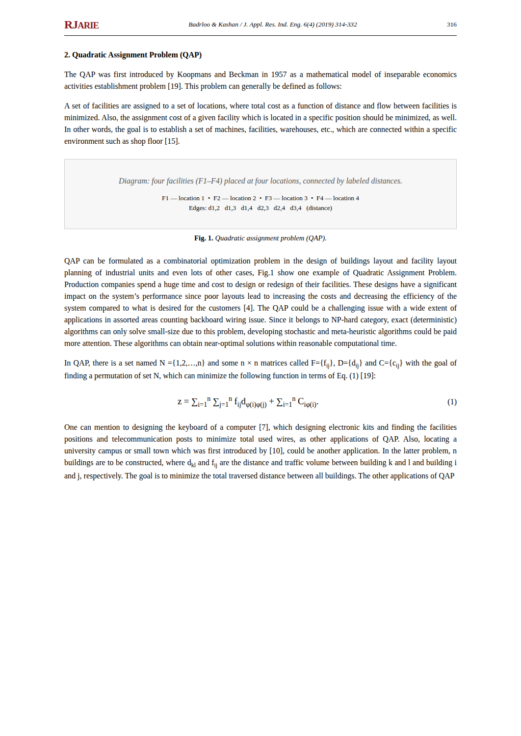RJARIE
Badrloo & Kashan / J. Appl. Res. Ind. Eng. 6(4) (2019) 314-332
316
2. Quadratic Assignment Problem (QAP)
The QAP was first introduced by Koopmans and Beckman in 1957 as a mathematical model of inseparable economics activities establishment problem [19]. This problem can generally be defined as follows:
A set of facilities are assigned to a set of locations, where total cost as a function of distance and flow between facilities is minimized. Also, the assignment cost of a given facility which is located in a specific position should be minimized, as well. In other words, the goal is to establish a set of machines, facilities, warehouses, etc., which are connected within a specific environment such as shop floor [15].
Diagram: four facilities (F1–F4) placed at four locations, connected by labeled distances.
F1 — location 1 • F2 — location 2 • F3 — location 3 • F4 — location 4
Edges: d1,2 d1,3 d1,4 d2,3 d2,4 d3,4 (distance)
Fig. 1. Quadratic assignment problem (QAP).
QAP can be formulated as a combinatorial optimization problem in the design of buildings layout and facility layout planning of industrial units and even lots of other cases, Fig.1 show one example of Quadratic Assignment Problem. Production companies spend a huge time and cost to design or redesign of their facilities. These designs have a significant impact on the system’s performance since poor layouts lead to increasing the costs and decreasing the efficiency of the system compared to what is desired for the customers [4]. The QAP could be a challenging issue with a wide extent of applications in assorted areas counting backboard wiring issue. Since it belongs to NP-hard category, exact (deterministic) algorithms can only solve small-size due to this problem, developing stochastic and meta-heuristic algorithms could be paid more attention. These algorithms can obtain near-optimal solutions within reasonable computational time.
In QAP, there is a set named N ={1,2,…,n} and some n × n matrices called F={fij}, D={dij} and C={cij} with the goal of finding a permutation of set N, which can minimize the following function in terms of Eq. (1) [19]:
z = ∑i=1n ∑j=1n fijdφ(i)φ(j) + ∑i=1n Ciφ(i).
(1)
One can mention to designing the keyboard of a computer [7], which designing electronic kits and finding the facilities positions and telecommunication posts to minimize total used wires, as other applications of QAP. Also, locating a university campus or small town which was first introduced by [10], could be another application. In the latter problem, n buildings are to be constructed, where dkl and fij are the distance and traffic volume between building k and l and building i and j, respectively. The goal is to minimize the total traversed distance between all buildings. The other applications of QAP